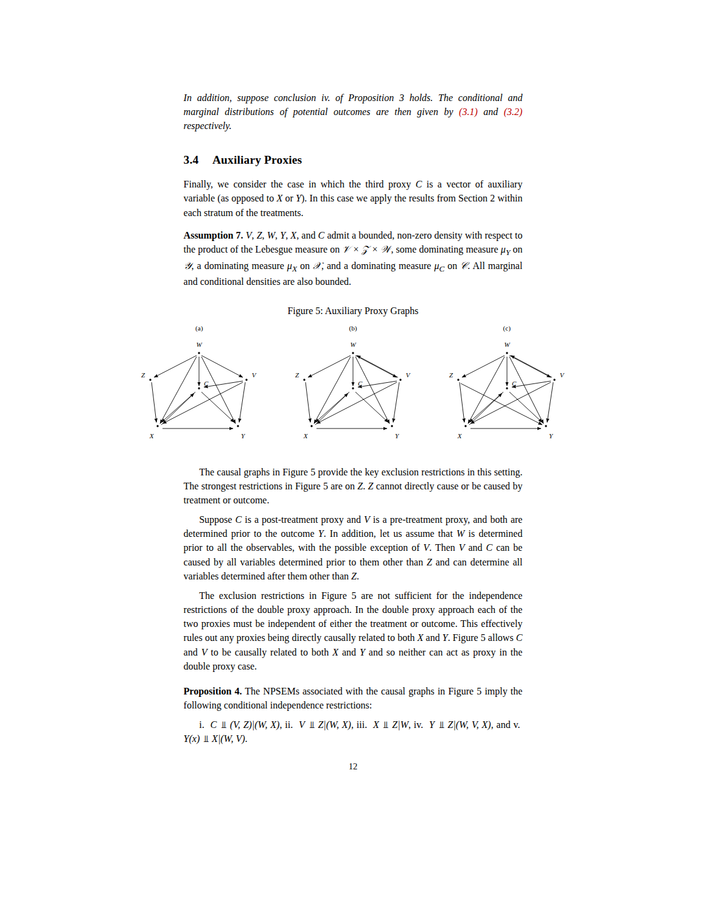In addition, suppose conclusion iv. of Proposition 3 holds. The conditional and marginal distributions of potential outcomes are then given by (3.1) and (3.2) respectively.
3.4 Auxiliary Proxies
Finally, we consider the case in which the third proxy C is a vector of auxiliary variable (as opposed to X or Y). In this case we apply the results from Section 2 within each stratum of the treatments.
Assumption 7. V, Z, W, Y, X, and C admit a bounded, non-zero density with respect to the product of the Lebesgue measure on 𝒱 × 𝒵 × 𝒲, some dominating measure μY on 𝒴, a dominating measure μX on 𝒳, and a dominating measure μC on 𝒞. All marginal and conditional densities are also bounded.
Figure 5: Auxiliary Proxy Graphs
(a)
W Z V C X Y
(b)
W Z V C X Y
(c)
W Z V C X Y
The causal graphs in Figure 5 provide the key exclusion restrictions in this setting. The strongest restrictions in Figure 5 are on Z. Z cannot directly cause or be caused by treatment or outcome.
Suppose C is a post-treatment proxy and V is a pre-treatment proxy, and both are determined prior to the outcome Y. In addition, let us assume that W is determined prior to all the observables, with the possible exception of V. Then V and C can be caused by all variables determined prior to them other than Z and can determine all variables determined after them other than Z.
The exclusion restrictions in Figure 5 are not sufficient for the independence restrictions of the double proxy approach. In the double proxy approach each of the two proxies must be independent of either the treatment or outcome. This effectively rules out any proxies being directly causally related to both X and Y. Figure 5 allows C and V to be causally related to both X and Y and so neither can act as proxy in the double proxy case.
Proposition 4. The NPSEMs associated with the causal graphs in Figure 5 imply the following conditional independence restrictions:
i. C ⫫ (V, Z)|(W, X), ii. V ⫫ Z|(W, X), iii. X ⫫ Z|W, iv. Y ⫫ Z|(W, V, X), and v. Y(x) ⫫ X|(W, V).
12